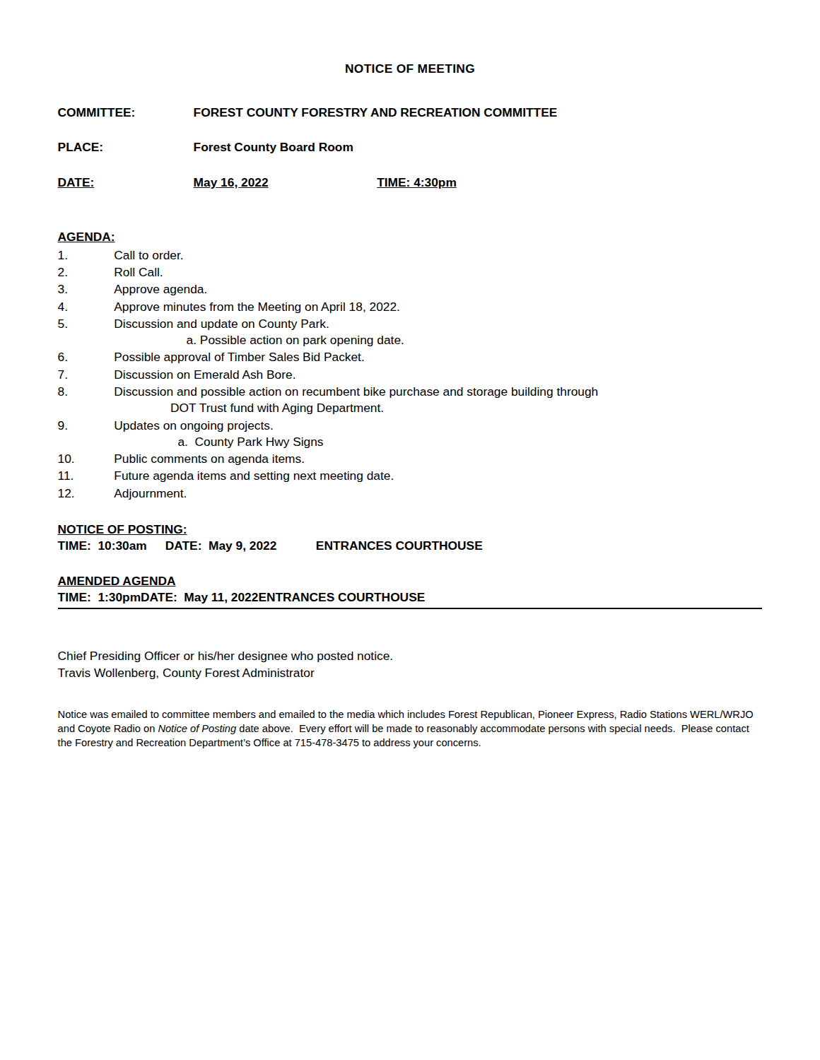NOTICE OF MEETING
| COMMITTEE: | FOREST COUNTY FORESTRY AND RECREATION COMMITTEE |
| PLACE: | Forest County Board Room |
| DATE: | May 16, 2022 TIME: 4:30pm |
AGENDA:
1. Call to order.
2. Roll Call.
3. Approve agenda.
4. Approve minutes from the Meeting on April 18, 2022.
5. Discussion and update on County Park. a. Possible action on park opening date.
6. Possible approval of Timber Sales Bid Packet.
7. Discussion on Emerald Ash Bore.
8. Discussion and possible action on recumbent bike purchase and storage building through DOT Trust fund with Aging Department.
9. Updates on ongoing projects. a. County Park Hwy Signs
10. Public comments on agenda items.
11. Future agenda items and setting next meeting date.
12. Adjournment.
NOTICE OF POSTING:
TIME: 10:30am DATE: May 9, 2022 ENTRANCES COURTHOUSE
AMENDED AGENDA
TIME: 1:30pm DATE: May 11, 2022 ENTRANCES COURTHOUSE
Chief Presiding Officer or his/her designee who posted notice.
Travis Wollenberg, County Forest Administrator
Notice was emailed to committee members and emailed to the media which includes Forest Republican, Pioneer Express, Radio Stations WERL/WRJO and Coyote Radio on Notice of Posting date above. Every effort will be made to reasonably accommodate persons with special needs. Please contact the Forestry and Recreation Department’s Office at 715-478-3475 to address your concerns.